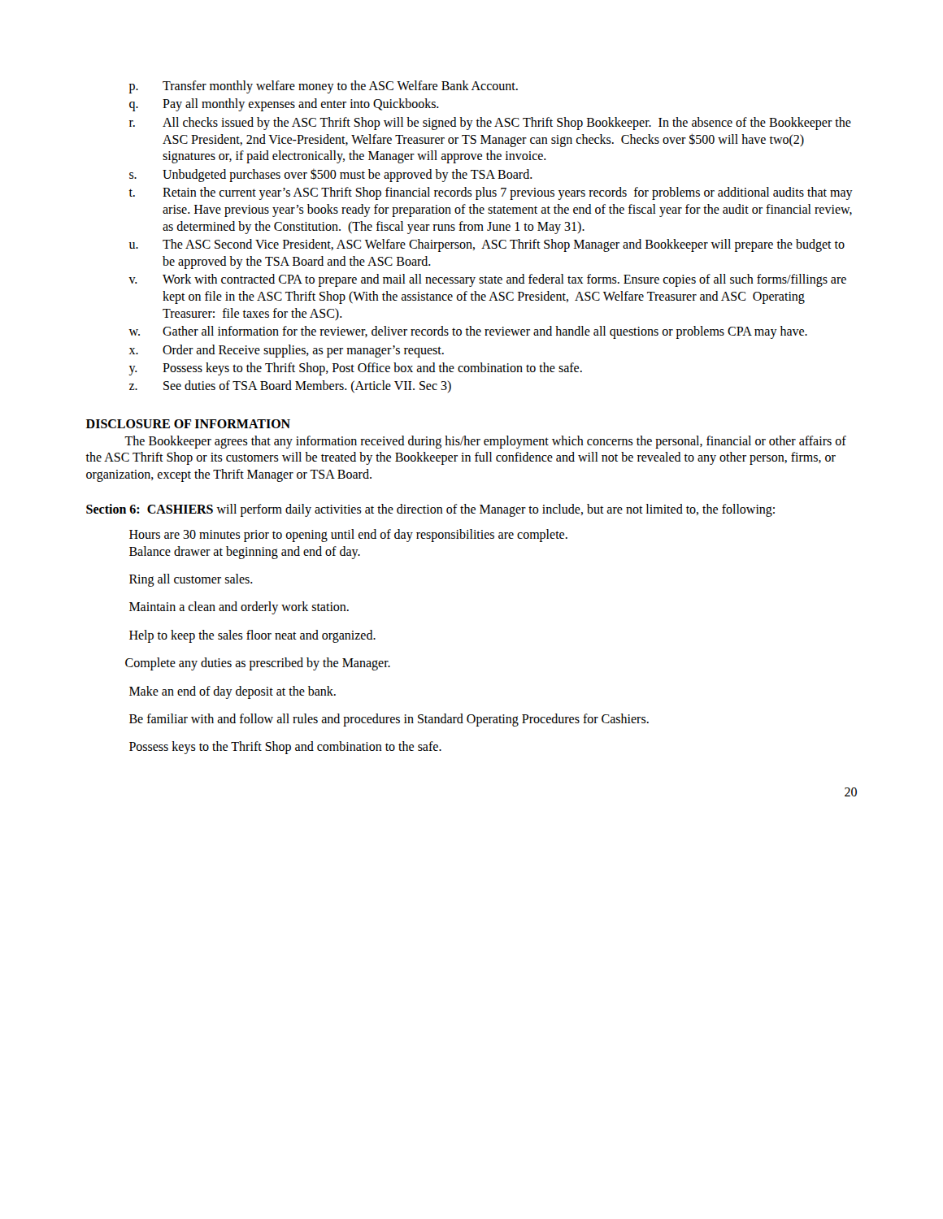p. Transfer monthly welfare money to the ASC Welfare Bank Account.
q. Pay all monthly expenses and enter into Quickbooks.
r. All checks issued by the ASC Thrift Shop will be signed by the ASC Thrift Shop Bookkeeper. In the absence of the Bookkeeper the ASC President, 2nd Vice-President, Welfare Treasurer or TS Manager can sign checks. Checks over $500 will have two(2) signatures or, if paid electronically, the Manager will approve the invoice.
s. Unbudgeted purchases over $500 must be approved by the TSA Board.
t. Retain the current year’s ASC Thrift Shop financial records plus 7 previous years records for problems or additional audits that may arise. Have previous year’s books ready for preparation of the statement at the end of the fiscal year for the audit or financial review, as determined by the Constitution. (The fiscal year runs from June 1 to May 31).
u. The ASC Second Vice President, ASC Welfare Chairperson, ASC Thrift Shop Manager and Bookkeeper will prepare the budget to be approved by the TSA Board and the ASC Board.
v. Work with contracted CPA to prepare and mail all necessary state and federal tax forms. Ensure copies of all such forms/fillings are kept on file in the ASC Thrift Shop (With the assistance of the ASC President, ASC Welfare Treasurer and ASC Operating Treasurer: file taxes for the ASC).
w. Gather all information for the reviewer, deliver records to the reviewer and handle all questions or problems CPA may have.
x. Order and Receive supplies, as per manager’s request.
y. Possess keys to the Thrift Shop, Post Office box and the combination to the safe.
z. See duties of TSA Board Members. (Article VII. Sec 3)
Disclosure of Information
The Bookkeeper agrees that any information received during his/her employment which concerns the personal, financial or other affairs of the ASC Thrift Shop or its customers will be treated by the Bookkeeper in full confidence and will not be revealed to any other person, firms, or organization, except the Thrift Manager or TSA Board.
Section 6: CASHIERS will perform daily activities at the direction of the Manager to include, but are not limited to, the following:
Hours are 30 minutes prior to opening until end of day responsibilities are complete.
Balance drawer at beginning and end of day.
Ring all customer sales.
Maintain a clean and orderly work station.
Help to keep the sales floor neat and organized.
Complete any duties as prescribed by the Manager.
Make an end of day deposit at the bank.
Be familiar with and follow all rules and procedures in Standard Operating Procedures for Cashiers.
Possess keys to the Thrift Shop and combination to the safe.
20